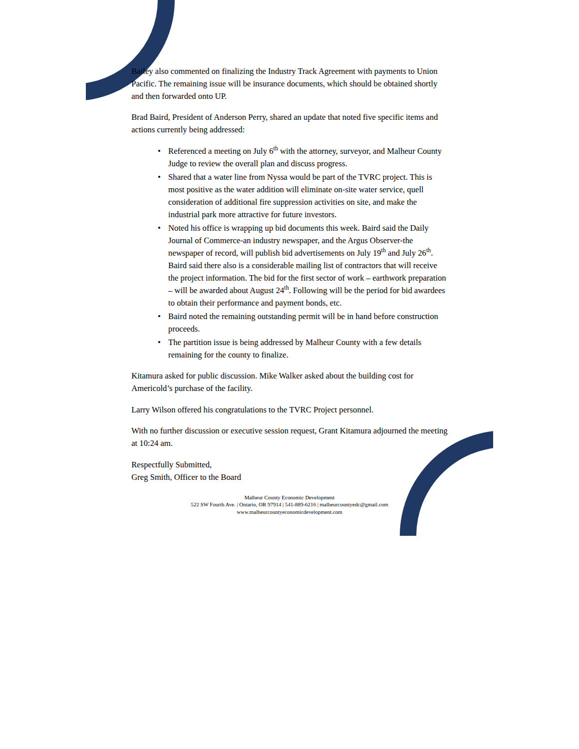Bailey also commented on finalizing the Industry Track Agreement with payments to Union Pacific. The remaining issue will be insurance documents, which should be obtained shortly and then forwarded onto UP.
Brad Baird, President of Anderson Perry, shared an update that noted five specific items and actions currently being addressed:
Referenced a meeting on July 6th with the attorney, surveyor, and Malheur County Judge to review the overall plan and discuss progress.
Shared that a water line from Nyssa would be part of the TVRC project. This is most positive as the water addition will eliminate on-site water service, quell consideration of additional fire suppression activities on site, and make the industrial park more attractive for future investors.
Noted his office is wrapping up bid documents this week. Baird said the Daily Journal of Commerce-an industry newspaper, and the Argus Observer-the newspaper of record, will publish bid advertisements on July 19th and July 26th. Baird said there also is a considerable mailing list of contractors that will receive the project information. The bid for the first sector of work – earthwork preparation – will be awarded about August 24th. Following will be the period for bid awardees to obtain their performance and payment bonds, etc.
Baird noted the remaining outstanding permit will be in hand before construction proceeds.
The partition issue is being addressed by Malheur County with a few details remaining for the county to finalize.
Kitamura asked for public discussion. Mike Walker asked about the building cost for Americold’s purchase of the facility.
Larry Wilson offered his congratulations to the TVRC Project personnel.
With no further discussion or executive session request, Grant Kitamura adjourned the meeting at 10:24 am.
Respectfully Submitted,
Greg Smith, Officer to the Board
Malheur County Economic Development
522 SW Fourth Ave. | Ontario, OR 97914 | 541-889-6216 | malheurcountyedc@gmail.com
www.malheurcountyeconomicdevelopment.com